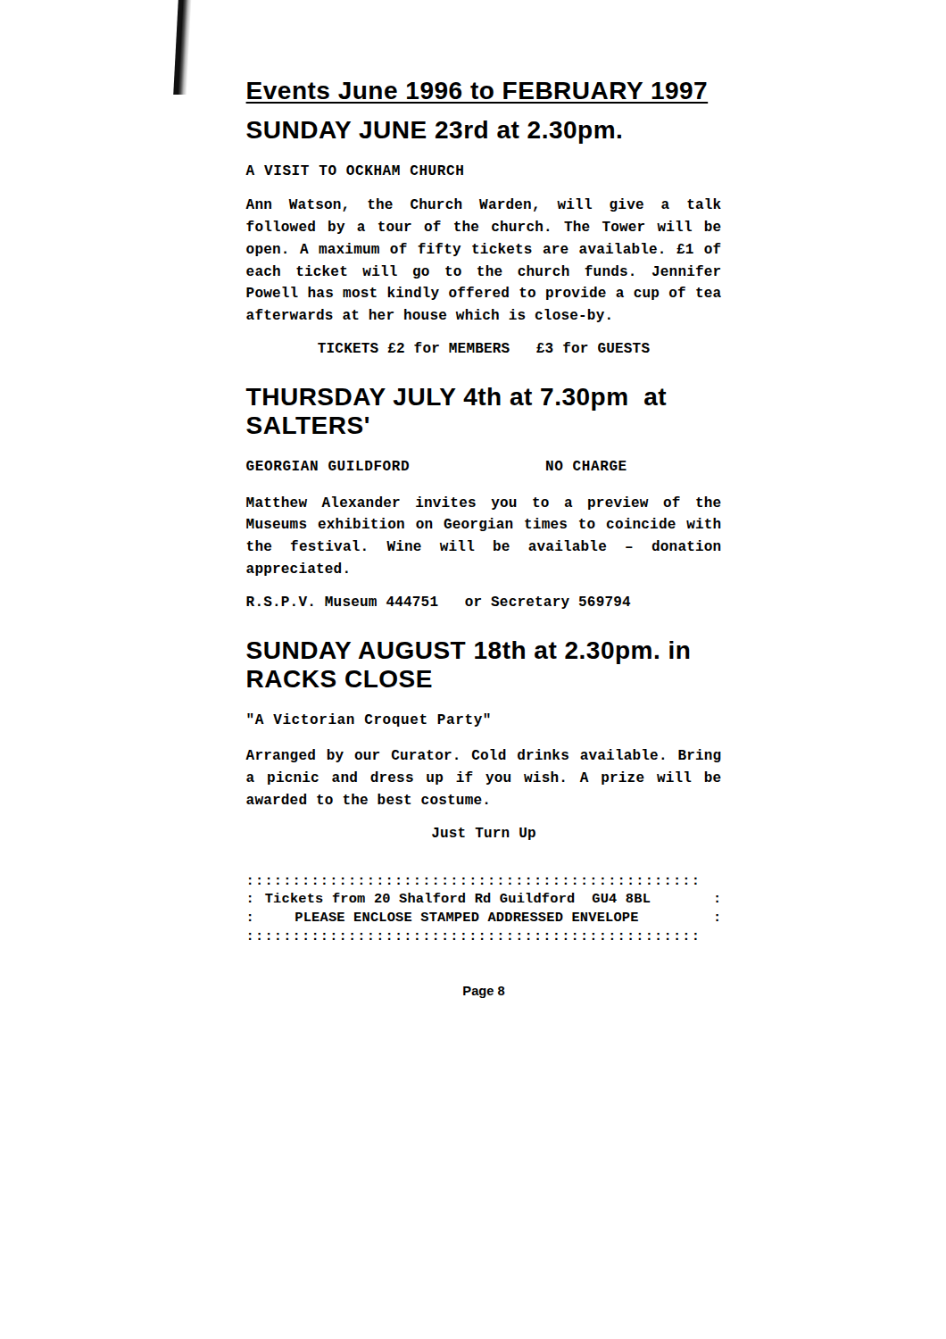Events June 1996 to FEBRUARY 1997
SUNDAY JUNE 23rd at 2.30pm.
A VISIT TO OCKHAM CHURCH
Ann Watson, the Church Warden, will give a talk followed by a tour of the church. The Tower will be open. A maximum of fifty tickets are available. £1 of each ticket will go to the church funds. Jennifer Powell has most kindly offered to provide a cup of tea afterwards at her house which is close-by.
TICKETS £2 for MEMBERS £3 for GUESTS
THURSDAY JULY 4th at 7.30pm at SALTERS'
GEORGIAN GUILDFORD NO CHARGE
Matthew Alexander invites you to a preview of the Museums exhibition on Georgian times to coincide with the festival. Wine will be available – donation appreciated.
R.S.P.V. Museum 444751 or Secretary 569794
SUNDAY AUGUST 18th at 2.30pm. in RACKS CLOSE
"A Victorian Croquet Party"
Arranged by our Curator. Cold drinks available. Bring a picnic and dress up if you wish. A prize will be awarded to the best costume.
Just Turn Up
:::::::::::::::::::::::::::::::::::::::::::::::::
: Tickets from 20 Shalford Rd Guildford GU4 8BL :
: PLEASE ENCLOSE STAMPED ADDRESSED ENVELOPE :
:::::::::::::::::::::::::::::::::::::::::::::::::
Page 8